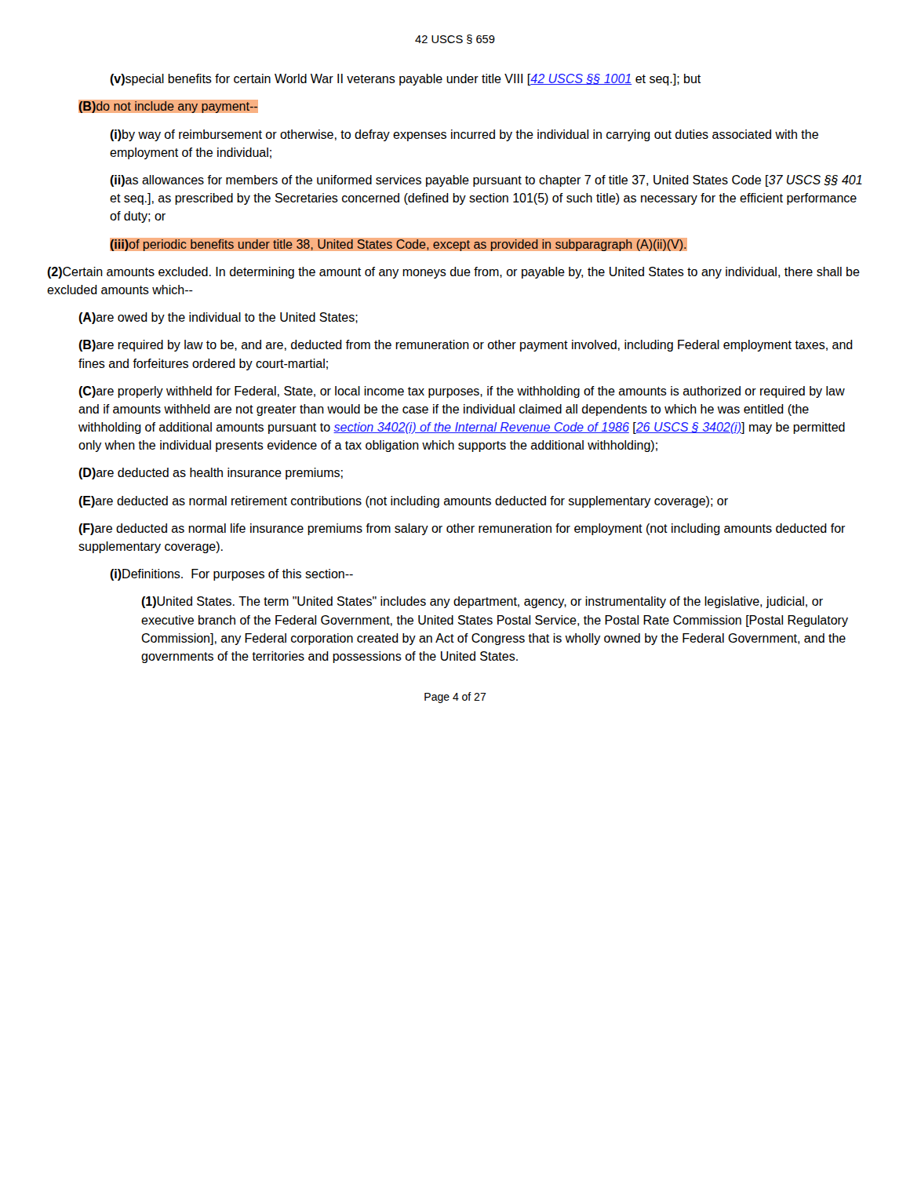42 USCS § 659
(v) special benefits for certain World War II veterans payable under title VIII [42 USCS §§ 1001 et seq.]; but
(B) do not include any payment--
(i) by way of reimbursement or otherwise, to defray expenses incurred by the individual in carrying out duties associated with the employment of the individual;
(ii) as allowances for members of the uniformed services payable pursuant to chapter 7 of title 37, United States Code [37 USCS §§ 401 et seq.], as prescribed by the Secretaries concerned (defined by section 101(5) of such title) as necessary for the efficient performance of duty; or
(iii) of periodic benefits under title 38, United States Code, except as provided in subparagraph (A)(ii)(V).
(2) Certain amounts excluded. In determining the amount of any moneys due from, or payable by, the United States to any individual, there shall be excluded amounts which--
(A) are owed by the individual to the United States;
(B) are required by law to be, and are, deducted from the remuneration or other payment involved, including Federal employment taxes, and fines and forfeitures ordered by court-martial;
(C) are properly withheld for Federal, State, or local income tax purposes, if the withholding of the amounts is authorized or required by law and if amounts withheld are not greater than would be the case if the individual claimed all dependents to which he was entitled (the withholding of additional amounts pursuant to section 3402(i) of the Internal Revenue Code of 1986 [26 USCS § 3402(i)] may be permitted only when the individual presents evidence of a tax obligation which supports the additional withholding);
(D) are deducted as health insurance premiums;
(E) are deducted as normal retirement contributions (not including amounts deducted for supplementary coverage); or
(F) are deducted as normal life insurance premiums from salary or other remuneration for employment (not including amounts deducted for supplementary coverage).
(i) Definitions. For purposes of this section--
(1) United States. The term "United States" includes any department, agency, or instrumentality of the legislative, judicial, or executive branch of the Federal Government, the United States Postal Service, the Postal Rate Commission [Postal Regulatory Commission], any Federal corporation created by an Act of Congress that is wholly owned by the Federal Government, and the governments of the territories and possessions of the United States.
Page 4 of 27